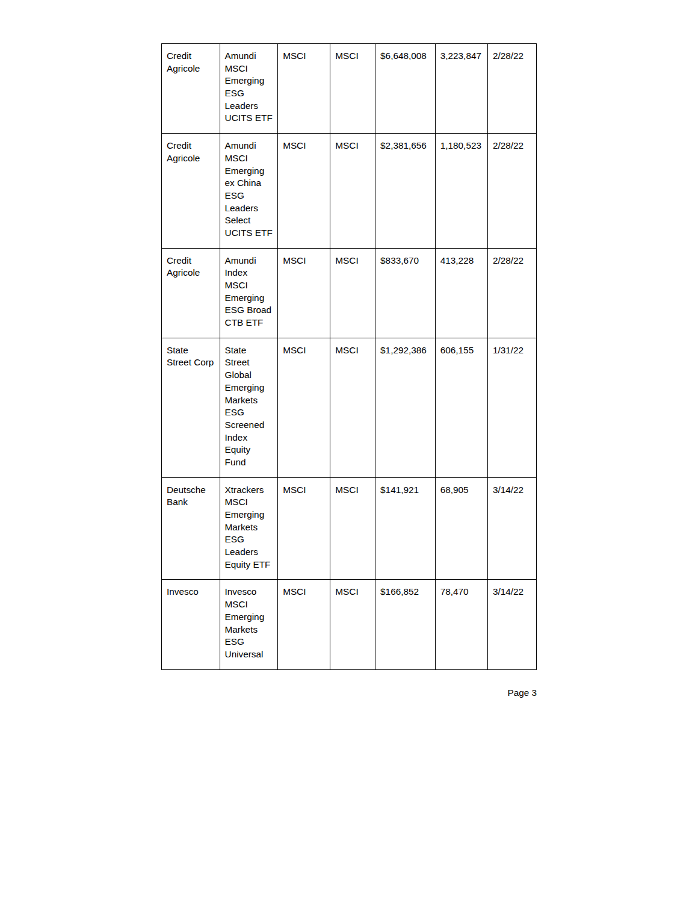| Credit Agricole | Amundi MSCI Emerging ESG Leaders UCITS ETF | MSCI | MSCI | $6,648,008 | 3,223,847 | 2/28/22 |
| Credit Agricole | Amundi MSCI Emerging ex China ESG Leaders Select UCITS ETF | MSCI | MSCI | $2,381,656 | 1,180,523 | 2/28/22 |
| Credit Agricole | Amundi Index MSCI Emerging ESG Broad CTB ETF | MSCI | MSCI | $833,670 | 413,228 | 2/28/22 |
| State Street Corp | State Street Global Emerging Markets ESG Screened Index Equity Fund | MSCI | MSCI | $1,292,386 | 606,155 | 1/31/22 |
| Deutsche Bank | Xtrackers MSCI Emerging Markets ESG Leaders Equity ETF | MSCI | MSCI | $141,921 | 68,905 | 3/14/22 |
| Invesco | Invesco MSCI Emerging Markets ESG Universal | MSCI | MSCI | $166,852 | 78,470 | 3/14/22 |
Page 3